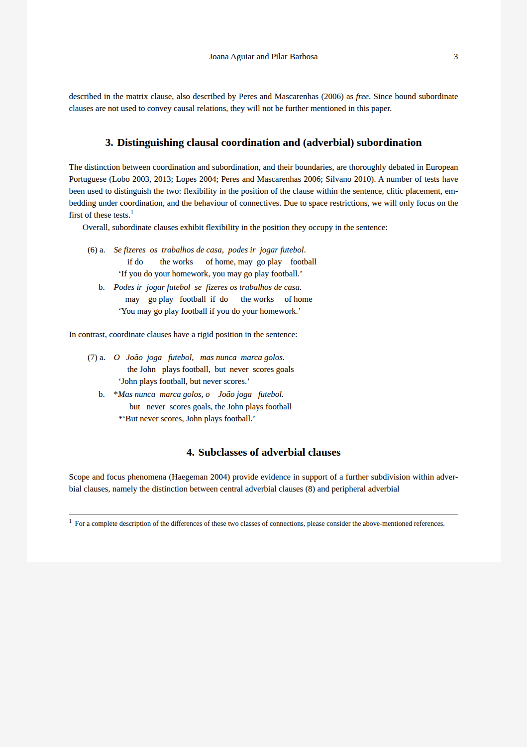Joana Aguiar and Pilar Barbosa 3
described in the matrix clause, also described by Peres and Mascarenhas (2006) as free. Since bound subordinate clauses are not used to convey causal relations, they will not be further mentioned in this paper.
3. Distinguishing clausal coordination and (adverbial) subordination
The distinction between coordination and subordination, and their boundaries, are thoroughly debated in European Portuguese (Lobo 2003, 2013; Lopes 2004; Peres and Mascarenhas 2006; Silvano 2010). A number of tests have been used to distinguish the two: flexibility in the position of the clause within the sentence, clitic placement, embedding under coordination, and the behaviour of connectives. Due to space restrictions, we will only focus on the first of these tests.1
Overall, subordinate clauses exhibit flexibility in the position they occupy in the sentence:
(6) a.
Se fizeres os trabalhos de casa, podes ir jogar futebol. if do the works of home, may go play football ‘If you do your homework, you may go play football.’
b.
Podes ir jogar futebol se fizeres os trabalhos de casa. may go play football if do the works of home ‘You may go play football if you do your homework.’
In contrast, coordinate clauses have a rigid position in the sentence:
(7) a.
O João joga futebol, mas nunca marca golos. the John plays football, but never scores goals ‘John plays football, but never scores.’
b.
*Mas nunca marca golos, o João joga futebol. but never scores goals, the John plays football *‘But never scores, John plays football.’
4. Subclasses of adverbial clauses
Scope and focus phenomena (Haegeman 2004) provide evidence in support of a further subdivision within adverbial clauses, namely the distinction between central adverbial clauses (8) and peripheral adverbial
1 For a complete description of the differences of these two classes of connections, please consider the above-mentioned references.